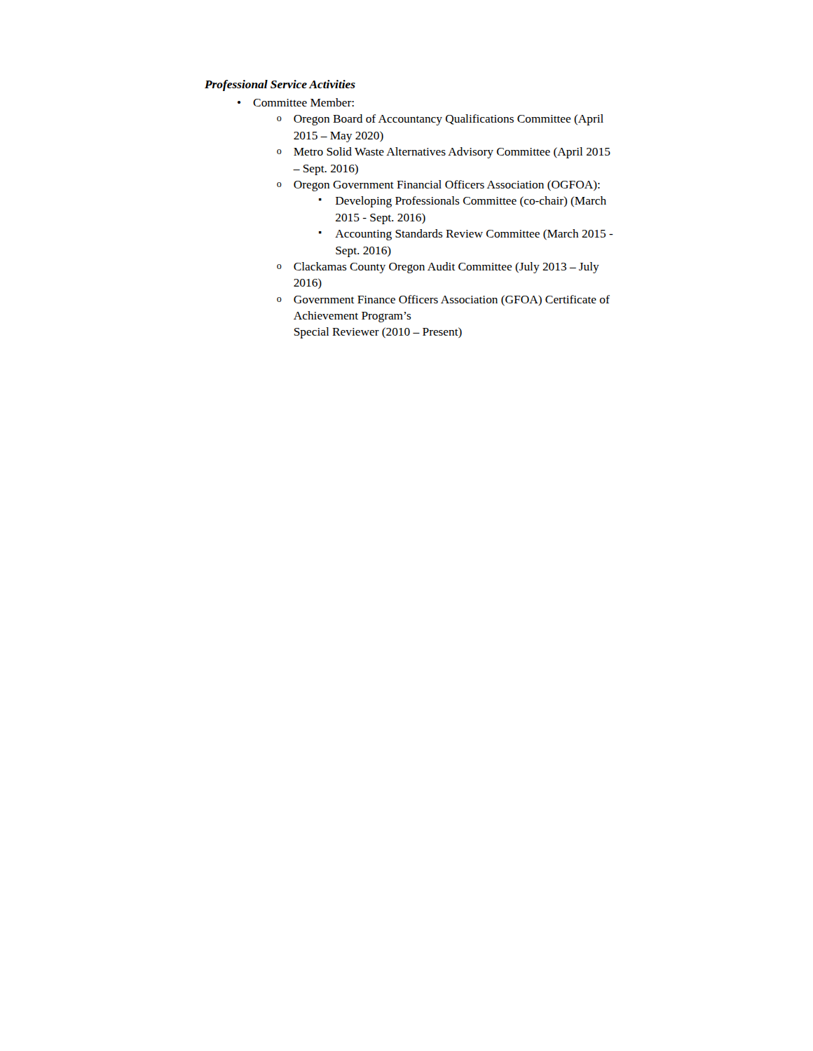Professional Service Activities
Committee Member:
Oregon Board of Accountancy Qualifications Committee (April 2015 – May 2020)
Metro Solid Waste Alternatives Advisory Committee (April 2015 – Sept. 2016)
Oregon Government Financial Officers Association (OGFOA):
Developing Professionals Committee (co-chair) (March 2015 - Sept. 2016)
Accounting Standards Review Committee (March 2015 - Sept. 2016)
Clackamas County Oregon Audit Committee (July 2013 – July 2016)
Government Finance Officers Association (GFOA) Certificate of Achievement Program’s Special Reviewer (2010 – Present)